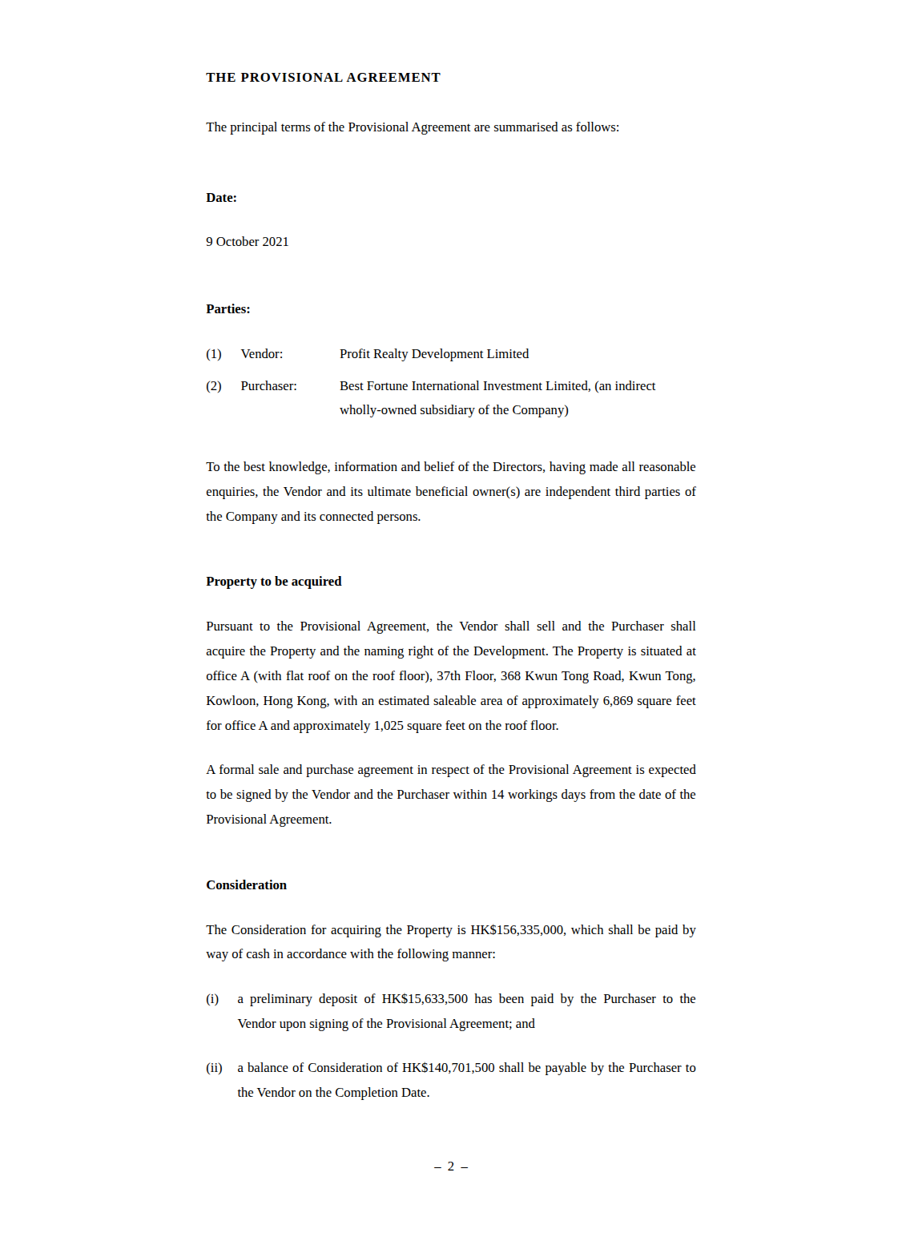The Provisional Agreement
The principal terms of the Provisional Agreement are summarised as follows:
Date:
9 October 2021
Parties:
| (1) | Vendor: | Profit Realty Development Limited |
| (2) | Purchaser: | Best Fortune International Investment Limited, (an indirect wholly-owned subsidiary of the Company) |
To the best knowledge, information and belief of the Directors, having made all reasonable enquiries, the Vendor and its ultimate beneficial owner(s) are independent third parties of the Company and its connected persons.
Property to be acquired
Pursuant to the Provisional Agreement, the Vendor shall sell and the Purchaser shall acquire the Property and the naming right of the Development. The Property is situated at office A (with flat roof on the roof floor), 37th Floor, 368 Kwun Tong Road, Kwun Tong, Kowloon, Hong Kong, with an estimated saleable area of approximately 6,869 square feet for office A and approximately 1,025 square feet on the roof floor.
A formal sale and purchase agreement in respect of the Provisional Agreement is expected to be signed by the Vendor and the Purchaser within 14 workings days from the date of the Provisional Agreement.
Consideration
The Consideration for acquiring the Property is HK$156,335,000, which shall be paid by way of cash in accordance with the following manner:
| (i) | a preliminary deposit of HK$15,633,500 has been paid by the Purchaser to the Vendor upon signing of the Provisional Agreement; and |
| (ii) | a balance of Consideration of HK$140,701,500 shall be payable by the Purchaser to the Vendor on the Completion Date. |
– 2 –